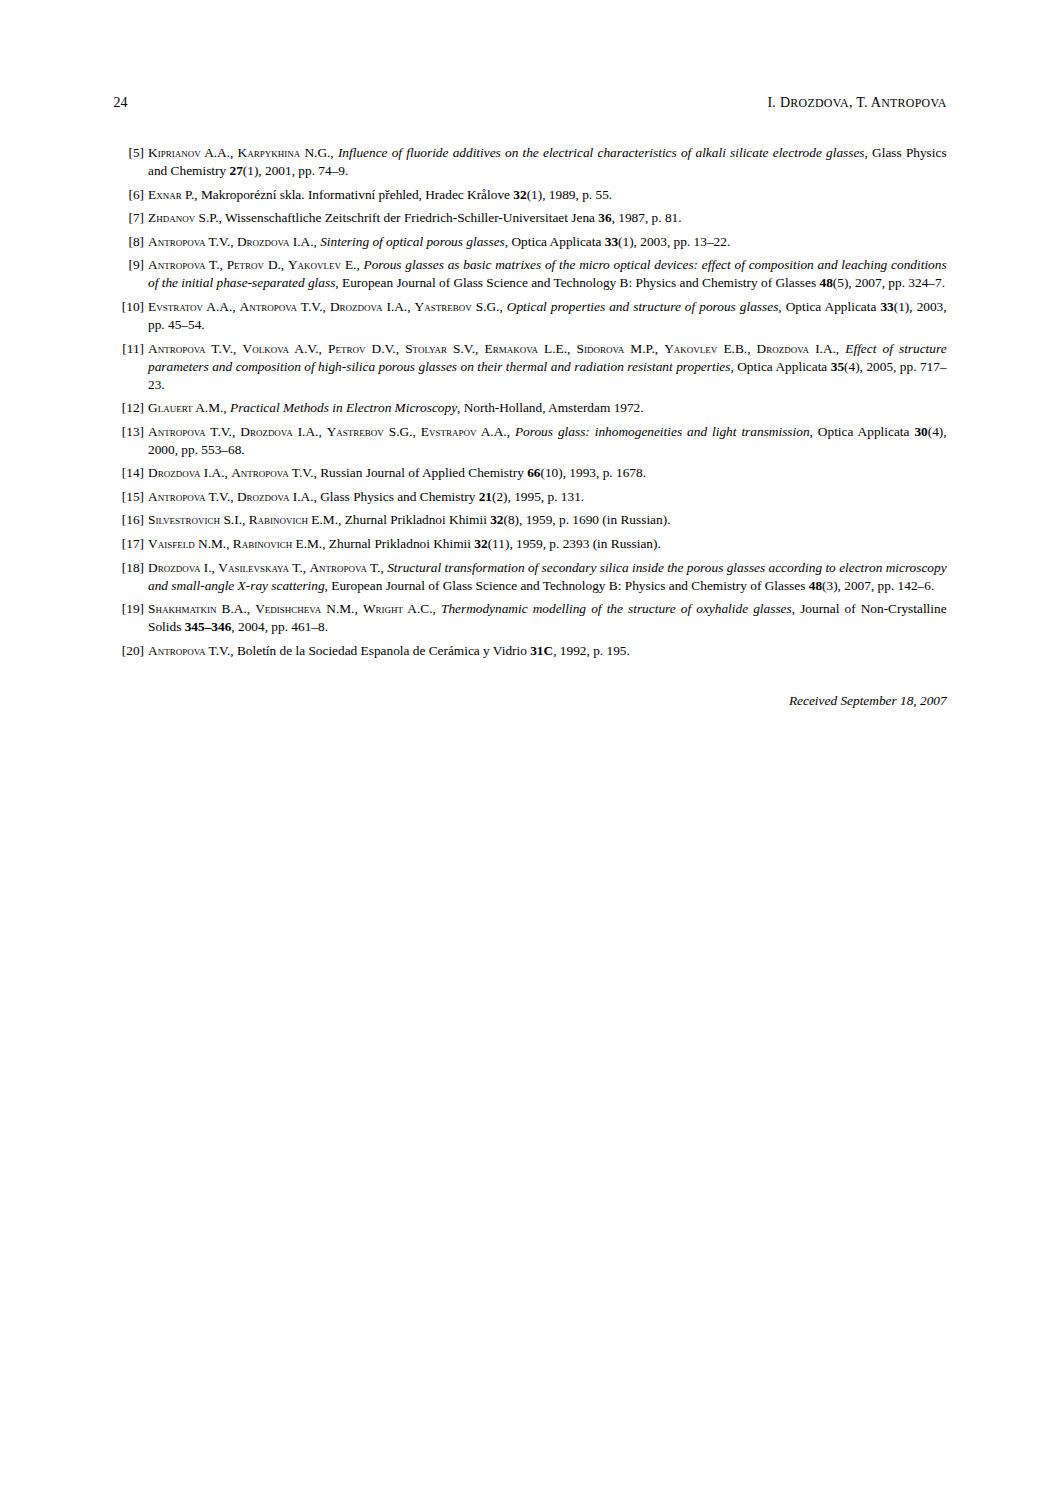24 I. DROZDOVA, T. ANTROPOVA
[5] Kiprianov A.A., Karpykhina N.G., Influence of fluoride additives on the electrical characteristics of alkali silicate electrode glasses, Glass Physics and Chemistry 27(1), 2001, pp. 74–9.
[6] Exnar P., Makroporézní skla. Informativní přehled, Hradec Krålove 32(1), 1989, p. 55.
[7] Zhdanov S.P., Wissenschaftliche Zeitschrift der Friedrich-Schiller-Universitaet Jena 36, 1987, p. 81.
[8] Antropova T.V., Drozdova I.A., Sintering of optical porous glasses, Optica Applicata 33(1), 2003, pp. 13–22.
[9] Antropova T., Petrov D., Yakovlev E., Porous glasses as basic matrixes of the micro optical devices: effect of composition and leaching conditions of the initial phase-separated glass, European Journal of Glass Science and Technology B: Physics and Chemistry of Glasses 48(5), 2007, pp. 324–7.
[10] Evstratov A.A., Antropova T.V., Drozdova I.A., Yastrebov S.G., Optical properties and structure of porous glasses, Optica Applicata 33(1), 2003, pp. 45–54.
[11] Antropova T.V., Volkova A.V., Petrov D.V., Stolyar S.V., Ermakova L.E., Sidorova M.P., Yakovlev E.B., Drozdova I.A., Effect of structure parameters and composition of high-silica porous glasses on their thermal and radiation resistant properties, Optica Applicata 35(4), 2005, pp. 717–23.
[12] Glauert A.M., Practical Methods in Electron Microscopy, North-Holland, Amsterdam 1972.
[13] Antropova T.V., Drozdova I.A., Yastrebov S.G., Evstrapov A.A., Porous glass: inhomogeneities and light transmission, Optica Applicata 30(4), 2000, pp. 553–68.
[14] Drozdova I.A., Antropova T.V., Russian Journal of Applied Chemistry 66(10), 1993, p. 1678.
[15] Antropova T.V., Drozdova I.A., Glass Physics and Chemistry 21(2), 1995, p. 131.
[16] Silvestrovich S.I., Rabinovich E.M., Zhurnal Prikladnoi Khimii 32(8), 1959, p. 1690 (in Russian).
[17] Vaisfeld N.M., Rabinovich E.M., Zhurnal Prikladnoi Khimii 32(11), 1959, p. 2393 (in Russian).
[18] Drozdova I., Vasilevskaya T., Antropova T., Structural transformation of secondary silica inside the porous glasses according to electron microscopy and small-angle X-ray scattering, European Journal of Glass Science and Technology B: Physics and Chemistry of Glasses 48(3), 2007, pp. 142–6.
[19] Shakhmatkin B.A., Vedishcheva N.M., Wright A.C., Thermodynamic modelling of the structure of oxyhalide glasses, Journal of Non-Crystalline Solids 345–346, 2004, pp. 461–8.
[20] Antropova T.V., Boletín de la Sociedad Espanola de Cerámica y Vidrio 31C, 1992, p. 195.
Received September 18, 2007